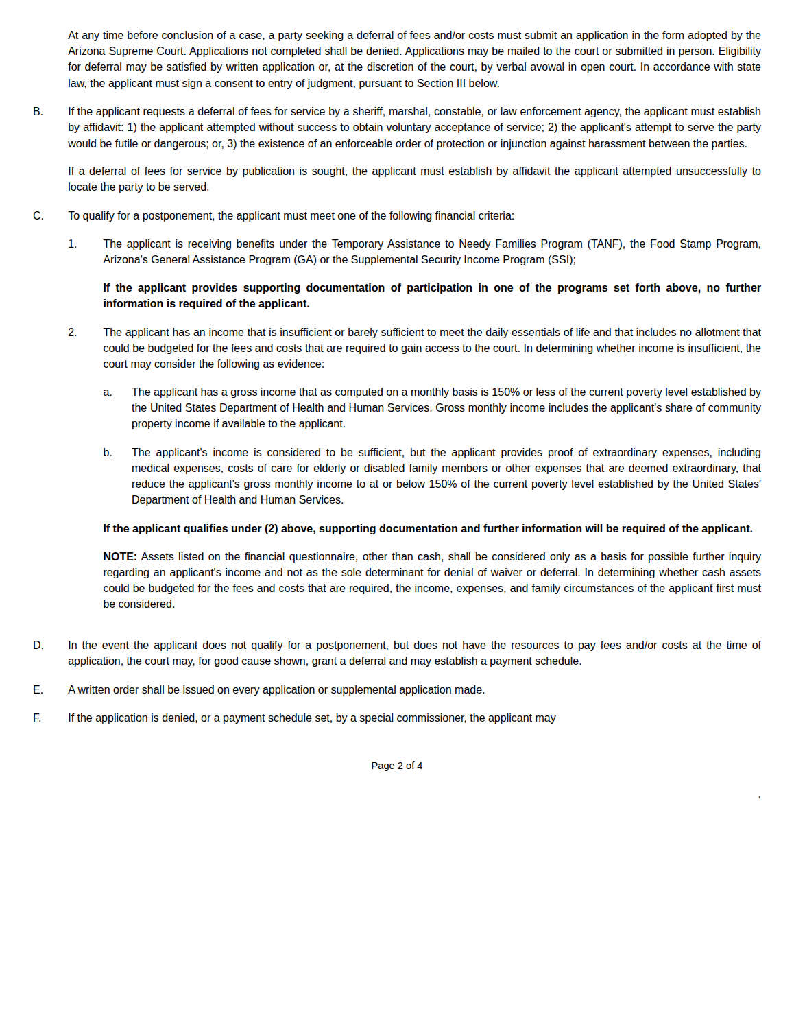At any time before conclusion of a case, a party seeking a deferral of fees and/or costs must submit an application in the form adopted by the Arizona Supreme Court. Applications not completed shall be denied. Applications may be mailed to the court or submitted in person. Eligibility for deferral may be satisfied by written application or, at the discretion of the court, by verbal avowal in open court. In accordance with state law, the applicant must sign a consent to entry of judgment, pursuant to Section III below.
B.
If the applicant requests a deferral of fees for service by a sheriff, marshal, constable, or law enforcement agency, the applicant must establish by affidavit: 1) the applicant attempted without success to obtain voluntary acceptance of service; 2) the applicant's attempt to serve the party would be futile or dangerous; or, 3) the existence of an enforceable order of protection or injunction against harassment between the parties.
If a deferral of fees for service by publication is sought, the applicant must establish by affidavit the applicant attempted unsuccessfully to locate the party to be served.
C.
To qualify for a postponement, the applicant must meet one of the following financial criteria:
1.
The applicant is receiving benefits under the Temporary Assistance to Needy Families Program (TANF), the Food Stamp Program, Arizona's General Assistance Program (GA) or the Supplemental Security Income Program (SSI);
If the applicant provides supporting documentation of participation in one of the programs set forth above, no further information is required of the applicant.
2.
The applicant has an income that is insufficient or barely sufficient to meet the daily essentials of life and that includes no allotment that could be budgeted for the fees and costs that are required to gain access to the court. In determining whether income is insufficient, the court may consider the following as evidence:
a.
The applicant has a gross income that as computed on a monthly basis is 150% or less of the current poverty level established by the United States Department of Health and Human Services. Gross monthly income includes the applicant's share of community property income if available to the applicant.
b.
The applicant's income is considered to be sufficient, but the applicant provides proof of extraordinary expenses, including medical expenses, costs of care for elderly or disabled family members or other expenses that are deemed extraordinary, that reduce the applicant's gross monthly income to at or below 150% of the current poverty level established by the United States' Department of Health and Human Services.
If the applicant qualifies under (2) above, supporting documentation and further information will be required of the applicant.
NOTE: Assets listed on the financial questionnaire, other than cash, shall be considered only as a basis for possible further inquiry regarding an applicant's income and not as the sole determinant for denial of waiver or deferral. In determining whether cash assets could be budgeted for the fees and costs that are required, the income, expenses, and family circumstances of the applicant first must be considered.
D.
In the event the applicant does not qualify for a postponement, but does not have the resources to pay fees and/or costs at the time of application, the court may, for good cause shown, grant a deferral and may establish a payment schedule.
E.
A written order shall be issued on every application or supplemental application made.
F.
If the application is denied, or a payment schedule set, by a special commissioner, the applicant may
Page 2 of 4
.